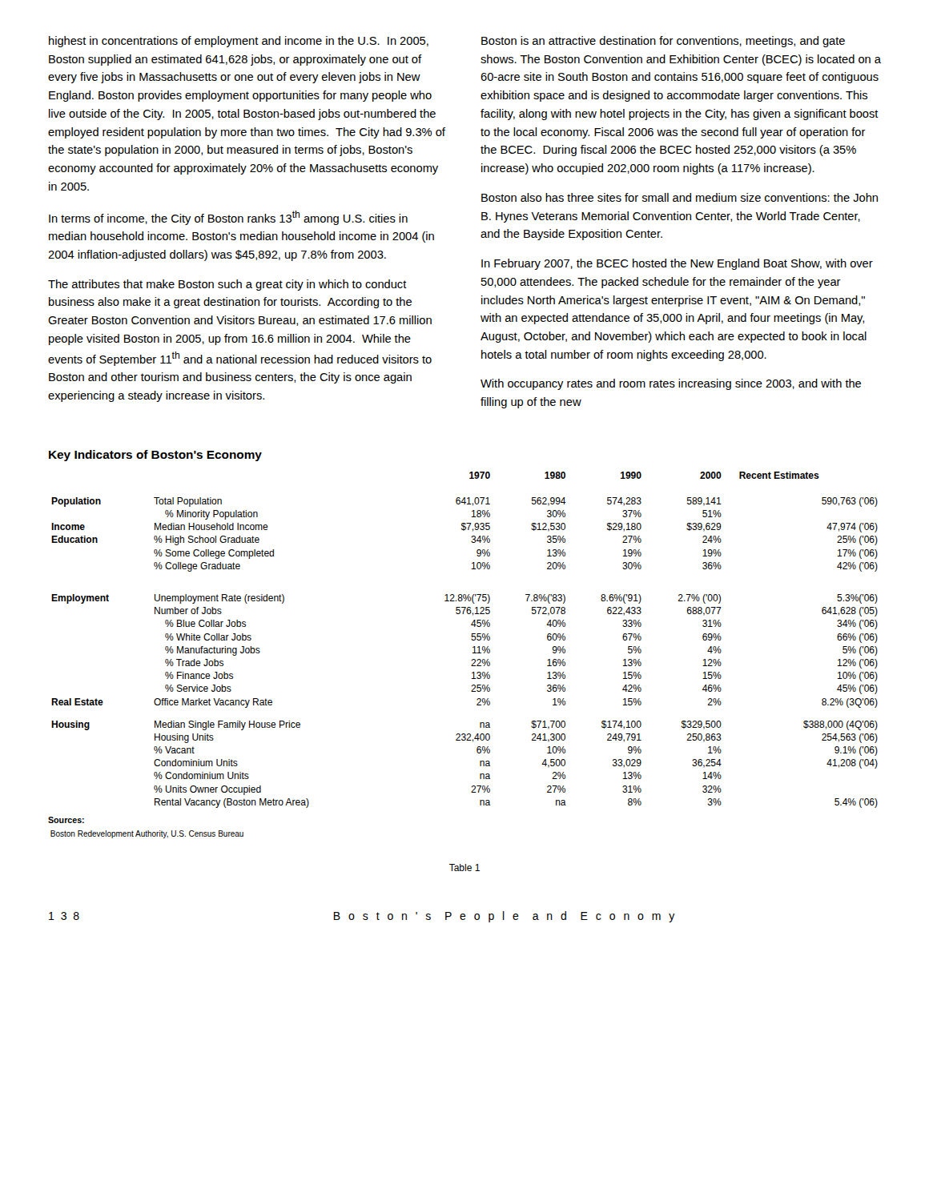highest in concentrations of employment and income in the U.S. In 2005, Boston supplied an estimated 641,628 jobs, or approximately one out of every five jobs in Massachusetts or one out of every eleven jobs in New England. Boston provides employment opportunities for many people who live outside of the City. In 2005, total Boston-based jobs out-numbered the employed resident population by more than two times. The City had 9.3% of the state's population in 2000, but measured in terms of jobs, Boston's economy accounted for approximately 20% of the Massachusetts economy in 2005.
In terms of income, the City of Boston ranks 13th among U.S. cities in median household income. Boston's median household income in 2004 (in 2004 inflation-adjusted dollars) was $45,892, up 7.8% from 2003.
The attributes that make Boston such a great city in which to conduct business also make it a great destination for tourists. According to the Greater Boston Convention and Visitors Bureau, an estimated 17.6 million people visited Boston in 2005, up from 16.6 million in 2004. While the events of September 11th and a national recession had reduced visitors to Boston and other tourism and business centers, the City is once again experiencing a steady increase in visitors.
Boston is an attractive destination for conventions, meetings, and gate shows. The Boston Convention and Exhibition Center (BCEC) is located on a 60-acre site in South Boston and contains 516,000 square feet of contiguous exhibition space and is designed to accommodate larger conventions. This facility, along with new hotel projects in the City, has given a significant boost to the local economy. Fiscal 2006 was the second full year of operation for the BCEC. During fiscal 2006 the BCEC hosted 252,000 visitors (a 35% increase) who occupied 202,000 room nights (a 117% increase).
Boston also has three sites for small and medium size conventions: the John B. Hynes Veterans Memorial Convention Center, the World Trade Center, and the Bayside Exposition Center.
In February 2007, the BCEC hosted the New England Boat Show, with over 50,000 attendees. The packed schedule for the remainder of the year includes North America's largest enterprise IT event, "AIM & On Demand," with an expected attendance of 35,000 in April, and four meetings (in May, August, October, and November) which each are expected to book in local hotels a total number of room nights exceeding 28,000.
With occupancy rates and room rates increasing since 2003, and with the filling up of the new
Key Indicators of Boston's Economy
| | | 1970 | 1980 | 1990 | 2000 | Recent Estimates |
| --- | --- | --- | --- | --- | --- | --- |
| Population | Total Population | 641,071 | 562,994 | 574,283 | 589,141 | 590,763 ('06) |
| | % Minority Population | 18% | 30% | 37% | 51% | |
| Income | Median Household Income | $7,935 | $12,530 | $29,180 | $39,629 | 47,974 ('06) |
| Education | % High School Graduate | 34% | 35% | 27% | 24% | 25% ('06) |
| | % Some College Completed | 9% | 13% | 19% | 19% | 17% ('06) |
| | % College Graduate | 10% | 20% | 30% | 36% | 42% ('06) |
| Employment | Unemployment Rate (resident) | 12.8%('75) | 7.8%('83) | 8.6%('91) | 2.7% ('00) | 5.3%('06) |
| | Number of Jobs | 576,125 | 572,078 | 622,433 | 688,077 | 641,628 ('05) |
| | % Blue Collar Jobs | 45% | 40% | 33% | 31% | 34% ('06) |
| | % White Collar Jobs | 55% | 60% | 67% | 69% | 66% ('06) |
| | % Manufacturing Jobs | 11% | 9% | 5% | 4% | 5% ('06) |
| | % Trade Jobs | 22% | 16% | 13% | 12% | 12% ('06) |
| | % Finance Jobs | 13% | 13% | 15% | 15% | 10% ('06) |
| | % Service Jobs | 25% | 36% | 42% | 46% | 45% ('06) |
| Real Estate | Office Market Vacancy Rate | 2% | 1% | 15% | 2% | 8.2% (3Q'06) |
| Housing | Median Single Family House Price | na | $71,700 | $174,100 | $329,500 | $388,000 (4Q'06) |
| | Housing Units | 232,400 | 241,300 | 249,791 | 250,863 | 254,563 ('06) |
| | % Vacant | 6% | 10% | 9% | 1% | 9.1% ('06) |
| | Condominium Units | na | 4,500 | 33,029 | 36,254 | 41,208 ('04) |
| | % Condominium Units | na | 2% | 13% | 14% | |
| | % Units Owner Occupied | 27% | 27% | 31% | 32% | |
| | Rental Vacancy (Boston Metro Area) | na | na | 8% | 3% | 5.4% ('06) |
Sources:
Boston Redevelopment Authority, U.S. Census Bureau
Table 1
1 3 8
B o s t o n ' s P e o p l e a n d E c o n o m y